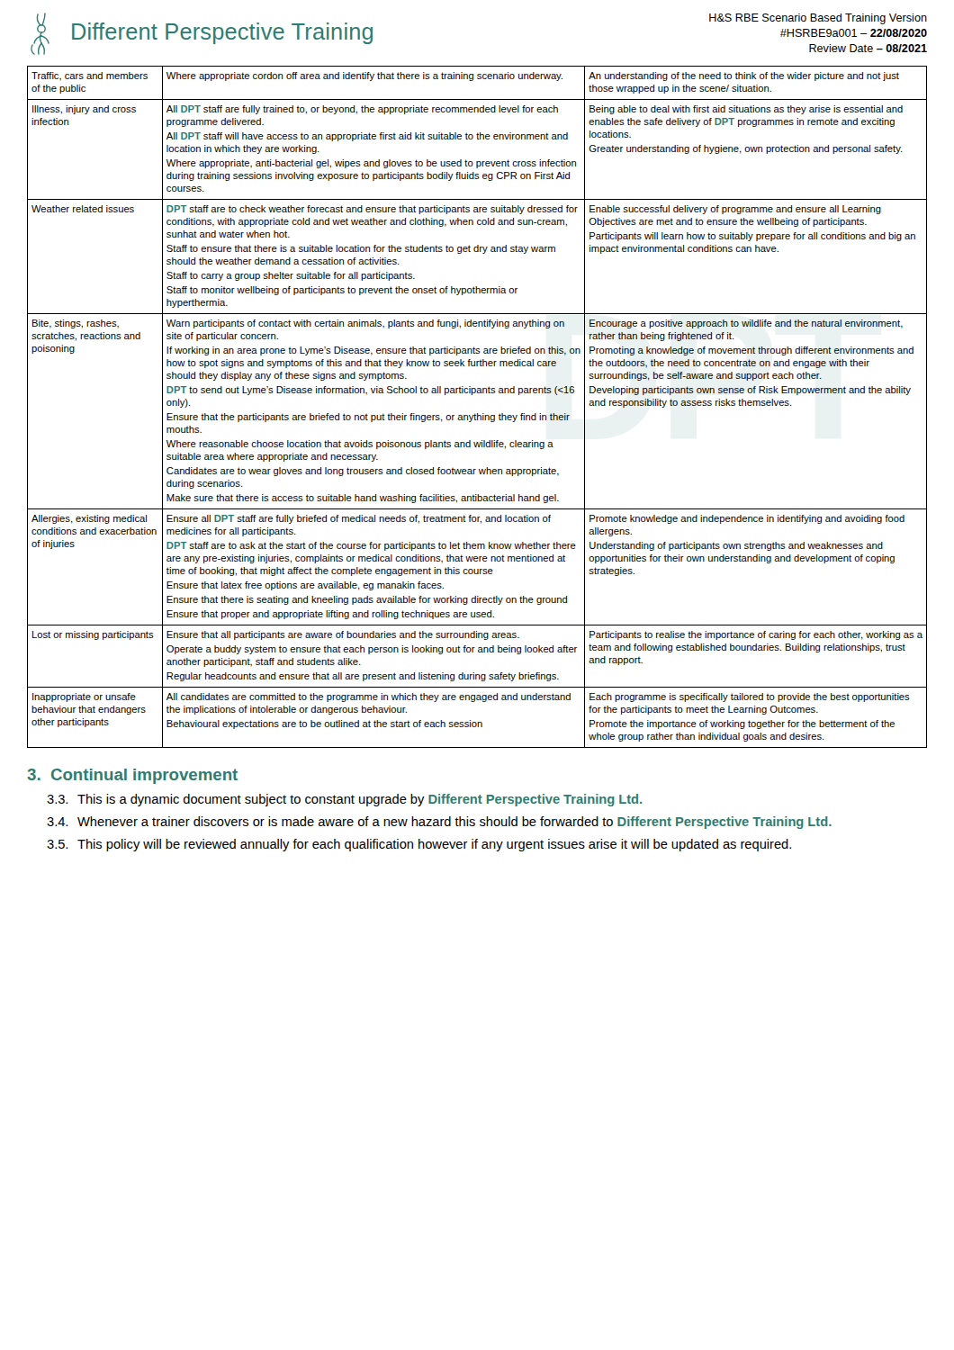DPT
Different Perspective Training
H&S RBE Scenario Based Training Version
#HSRBE9a001 – 22/08/2020
Review Date – 08/2021
| Traffic, cars and members of the public | Where appropriate cordon off area and identify that there is a training scenario underway. | An understanding of the need to think of the wider picture and not just those wrapped up in the scene/ situation. |
| Illness, injury and cross infection | All DPT staff are fully trained to, or beyond, the appropriate recommended level for each programme delivered. All DPT staff will have access to an appropriate first aid kit suitable to the environment and location in which they are working. Where appropriate, anti-bacterial gel, wipes and gloves to be used to prevent cross infection during training sessions involving exposure to participants bodily fluids eg CPR on First Aid courses. | Being able to deal with first aid situations as they arise is essential and enables the safe delivery of DPT programmes in remote and exciting locations. Greater understanding of hygiene, own protection and personal safety. |
| Weather related issues | DPT staff are to check weather forecast and ensure that participants are suitably dressed for conditions, with appropriate cold and wet weather and clothing, when cold and sun-cream, sunhat and water when hot. Staff to ensure that there is a suitable location for the students to get dry and stay warm should the weather demand a cessation of activities. Staff to carry a group shelter suitable for all participants. Staff to monitor wellbeing of participants to prevent the onset of hypothermia or hyperthermia. | Enable successful delivery of programme and ensure all Learning Objectives are met and to ensure the wellbeing of participants. Participants will learn how to suitably prepare for all conditions and big an impact environmental conditions can have. |
| Bite, stings, rashes, scratches, reactions and poisoning | Warn participants of contact with certain animals, plants and fungi, identifying anything on site of particular concern. If working in an area prone to Lyme’s Disease, ensure that participants are briefed on this, on how to spot signs and symptoms of this and that they know to seek further medical care should they display any of these signs and symptoms. DPT to send out Lyme’s Disease information, via School to all participants and parents (<16 only). Ensure that the participants are briefed to not put their fingers, or anything they find in their mouths. Where reasonable choose location that avoids poisonous plants and wildlife, clearing a suitable area where appropriate and necessary. Candidates are to wear gloves and long trousers and closed footwear when appropriate, during scenarios. Make sure that there is access to suitable hand washing facilities, antibacterial hand gel. | Encourage a positive approach to wildlife and the natural environment, rather than being frightened of it. Promoting a knowledge of movement through different environments and the outdoors, the need to concentrate on and engage with their surroundings, be self-aware and support each other. Developing participants own sense of Risk Empowerment and the ability and responsibility to assess risks themselves. |
| Allergies, existing medical conditions and exacerbation of injuries | Ensure all DPT staff are fully briefed of medical needs of, treatment for, and location of medicines for all participants. DPT staff are to ask at the start of the course for participants to let them know whether there are any pre-existing injuries, complaints or medical conditions, that were not mentioned at time of booking, that might affect the complete engagement in this course Ensure that latex free options are available, eg manakin faces. Ensure that there is seating and kneeling pads available for working directly on the ground Ensure that proper and appropriate lifting and rolling techniques are used. | Promote knowledge and independence in identifying and avoiding food allergens. Understanding of participants own strengths and weaknesses and opportunities for their own understanding and development of coping strategies. |
| Lost or missing participants | Ensure that all participants are aware of boundaries and the surrounding areas. Operate a buddy system to ensure that each person is looking out for and being looked after another participant, staff and students alike. Regular headcounts and ensure that all are present and listening during safety briefings. | Participants to realise the importance of caring for each other, working as a team and following established boundaries. Building relationships, trust and rapport. |
| Inappropriate or unsafe behaviour that endangers other participants | All candidates are committed to the programme in which they are engaged and understand the implications of intolerable or dangerous behaviour. Behavioural expectations are to be outlined at the start of each session | Each programme is specifically tailored to provide the best opportunities for the participants to meet the Learning Outcomes. Promote the importance of working together for the betterment of the whole group rather than individual goals and desires. |
3. Continual improvement
3.3. This is a dynamic document subject to constant upgrade by Different Perspective Training Ltd.
3.4. Whenever a trainer discovers or is made aware of a new hazard this should be forwarded to Different Perspective Training Ltd.
3.5. This policy will be reviewed annually for each qualification however if any urgent issues arise it will be updated as required.